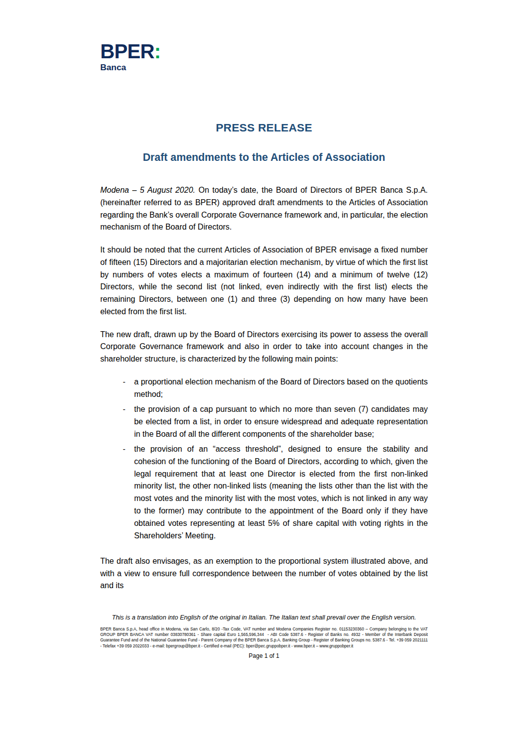BPER:
Banca
PRESS RELEASE
Draft amendments to the Articles of Association
Modena – 5 August 2020. On today’s date, the Board of Directors of BPER Banca S.p.A. (hereinafter referred to as BPER) approved draft amendments to the Articles of Association regarding the Bank’s overall Corporate Governance framework and, in particular, the election mechanism of the Board of Directors.
It should be noted that the current Articles of Association of BPER envisage a fixed number of fifteen (15) Directors and a majoritarian election mechanism, by virtue of which the first list by numbers of votes elects a maximum of fourteen (14) and a minimum of twelve (12) Directors, while the second list (not linked, even indirectly with the first list) elects the remaining Directors, between one (1) and three (3) depending on how many have been elected from the first list.
The new draft, drawn up by the Board of Directors exercising its power to assess the overall Corporate Governance framework and also in order to take into account changes in the shareholder structure, is characterized by the following main points:
a proportional election mechanism of the Board of Directors based on the quotients method;
the provision of a cap pursuant to which no more than seven (7) candidates may be elected from a list, in order to ensure widespread and adequate representation in the Board of all the different components of the shareholder base;
the provision of an “access threshold”, designed to ensure the stability and cohesion of the functioning of the Board of Directors, according to which, given the legal requirement that at least one Director is elected from the first non-linked minority list, the other non-linked lists (meaning the lists other than the list with the most votes and the minority list with the most votes, which is not linked in any way to the former) may contribute to the appointment of the Board only if they have obtained votes representing at least 5% of share capital with voting rights in the Shareholders’ Meeting.
The draft also envisages, as an exemption to the proportional system illustrated above, and with a view to ensure full correspondence between the number of votes obtained by the list and its
This is a translation into English of the original in Italian. The Italian text shall prevail over the English version.
BPER Banca S.p.A, head office in Modena, via San Carlo, 8/20 -Tax Code, VAT number and Modena Companies Register no. 01153230360 – Company belonging to the VAT GROUP BPER BANCA VAT number 03830780361 - Share capital Euro 1,565,596,344 - ABI Code 5387.6 - Register of Banks no. 4932 - Member of the Interbank Deposit Guarantee Fund and of the National Guarantee Fund - Parent Company of the BPER Banca S.p.A. Banking Group - Register of Banking Groups no. 5387.6 - Tel. +39 059 2021111 - Telefax +39 059 2022033 - e-mail: bpergroup@bper.it - Certified e-mail (PEC): bper@pec.gruppobper.it - www.bper.it – www.gruppobper.it
Page 1 of 1